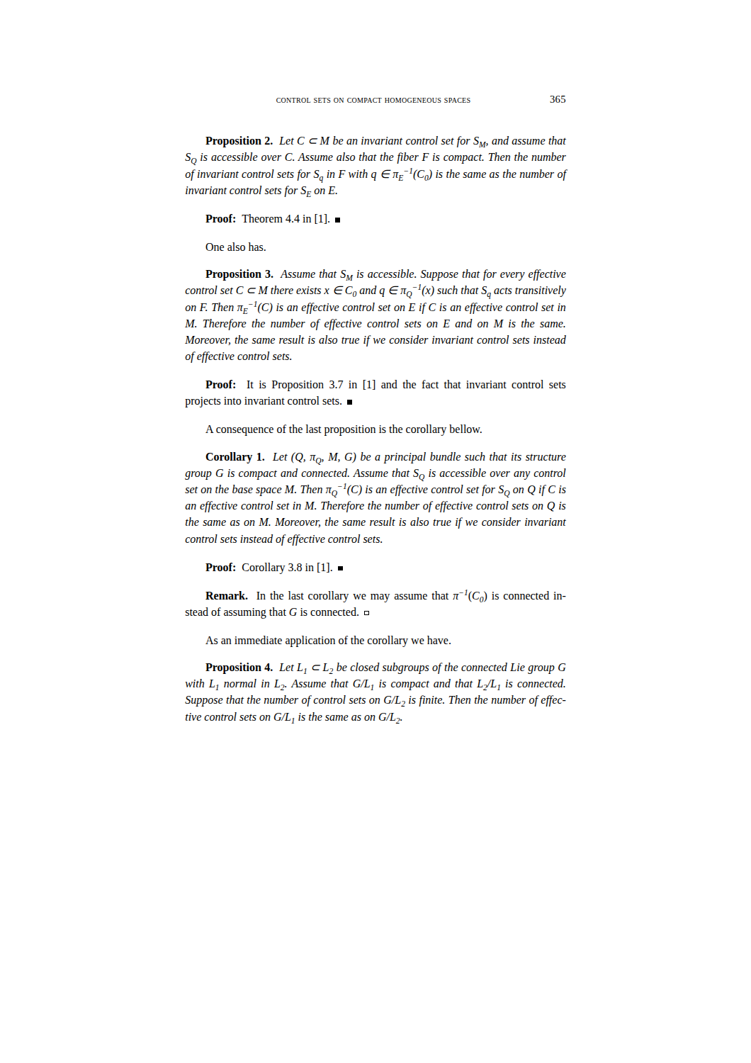control sets on compact homogeneous spaces 365
Proposition 2. Let C ⊂ M be an invariant control set for SM, and assume that SQ is accessible over C. Assume also that the fiber F is compact. Then the number of invariant control sets for Sq in F with q ∈ πE−1(C0) is the same as the number of invariant control sets for SE on E.
Proof: Theorem 4.4 in [1].
One also has.
Proposition 3. Assume that SM is accessible. Suppose that for every effective control set C ⊂ M there exists x ∈ C0 and q ∈ πQ−1(x) such that Sq acts transitively on F. Then πE−1(C) is an effective control set on E if C is an effective control set in M. Therefore the number of effective control sets on E and on M is the same. Moreover, the same result is also true if we consider invariant control sets instead of effective control sets.
Proof: It is Proposition 3.7 in [1] and the fact that invariant control sets projects into invariant control sets.
A consequence of the last proposition is the corollary bellow.
Corollary 1. Let (Q, πQ, M, G) be a principal bundle such that its structure group G is compact and connected. Assume that SQ is accessible over any control set on the base space M. Then πQ−1(C) is an effective control set for SQ on Q if C is an effective control set in M. Therefore the number of effective control sets on Q is the same as on M. Moreover, the same result is also true if we consider invariant control sets instead of effective control sets.
Proof: Corollary 3.8 in [1].
Remark. In the last corollary we may assume that π−1(C0) is connected instead of assuming that G is connected.
As an immediate application of the corollary we have.
Proposition 4. Let L1 ⊂ L2 be closed subgroups of the connected Lie group G with L1 normal in L2. Assume that G/L1 is compact and that L2/L1 is connected. Suppose that the number of control sets on G/L2 is finite. Then the number of effective control sets on G/L1 is the same as on G/L2.